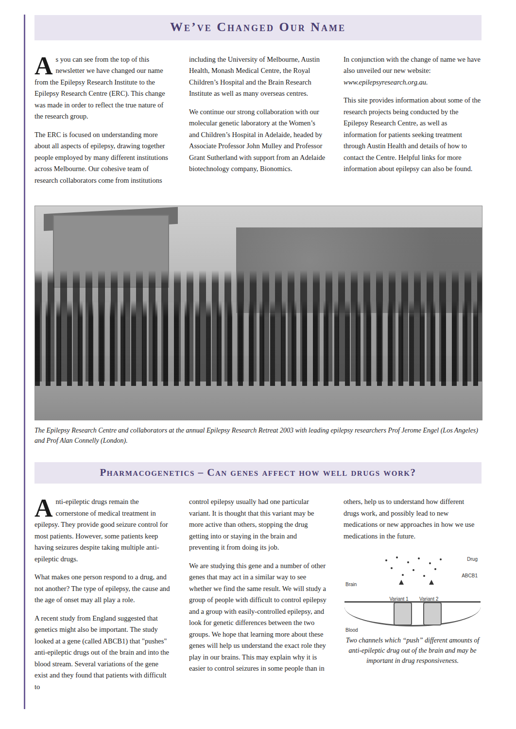We’ve Changed Our Name
As you can see from the top of this newsletter we have changed our name from the Epilepsy Research Institute to the Epilepsy Research Centre (ERC). This change was made in order to reflect the true nature of the research group.
The ERC is focused on understanding more about all aspects of epilepsy, drawing together people employed by many different institutions across Melbourne. Our cohesive team of research collaborators come from institutions
including the University of Melbourne, Austin Health, Monash Medical Centre, the Royal Children’s Hospital and the Brain Research Institute as well as many overseas centres.
We continue our strong collaboration with our molecular genetic laboratory at the Women’s and Children’s Hospital in Adelaide, headed by Associate Professor John Mulley and Professor Grant Sutherland with support from an Adelaide biotechnology company, Bionomics.
In conjunction with the change of name we have also unveiled our new website: www.epilepsyresearch.org.au.
This site provides information about some of the research projects being conducted by the Epilepsy Research Centre, as well as information for patients seeking treatment through Austin Health and details of how to contact the Centre. Helpful links for more information about epilepsy can also be found.
The Epilepsy Research Centre and collaborators at the annual Epilepsy Research Retreat 2003 with leading epilepsy researchers Prof Jerome Engel (Los Angeles) and Prof Alan Connelly (London).
Pharmacogenetics – Can genes affect how well drugs work?
Anti-epileptic drugs remain the cornerstone of medical treatment in epilepsy. They provide good seizure control for most patients. However, some patients keep having seizures despite taking multiple anti-epileptic drugs.
What makes one person respond to a drug, and not another? The type of epilepsy, the cause and the age of onset may all play a role.
A recent study from England suggested that genetics might also be important. The study looked at a gene (called ABCB1) that "pushes" anti-epileptic drugs out of the brain and into the blood stream. Several variations of the gene exist and they found that patients with difficult to
control epilepsy usually had one particular variant. It is thought that this variant may be more active than others, stopping the drug getting into or staying in the brain and preventing it from doing its job.
We are studying this gene and a number of other genes that may act in a similar way to see whether we find the same result. We will study a group of people with difficult to control epilepsy and a group with easily-controlled epilepsy, and look for genetic differences between the two groups. We hope that learning more about these genes will help us understand the exact role they play in our brains. This may explain why it is easier to control seizures in some people than in
others, help us to understand how different drugs work, and possibly lead to new medications or new approaches in how we use medications in the future.
Drug ABCB1 Brain Blood Variant 1 Variant 2
Two channels which “push” different amounts of anti-epileptic drug out of the brain and may be important in drug responsiveness.